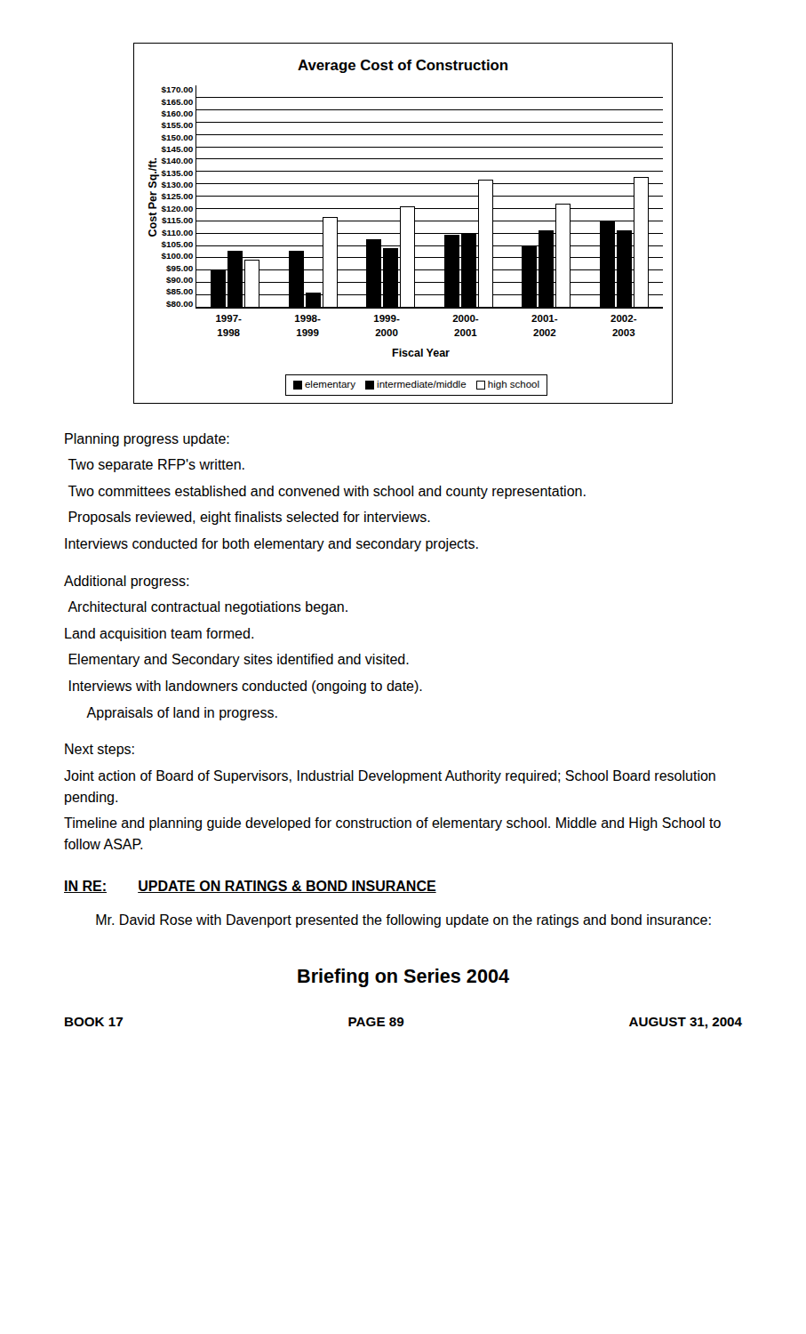Average Cost of Construction
Cost Per Sq./ft.
$170.00
$165.00
$160.00
$155.00
$150.00
$145.00
$140.00
$135.00
$130.00
$125.00
$120.00
$115.00
$110.00
$105.00
$100.00
$95.00
$90.00
$85.00
$80.00
1997-
1998
1998-
1999
1999-
2000
2000-
2001
2001-
2002
2002-
2003
Fiscal Year
elementary intermediate/middle high school
Planning progress update:
Two separate RFP's written.
Two committees established and convened with school and county representation.
Proposals reviewed, eight finalists selected for interviews.
Interviews conducted for both elementary and secondary projects.
Additional progress:
Architectural contractual negotiations began.
Land acquisition team formed.
Elementary and Secondary sites identified and visited.
Interviews with landowners conducted (ongoing to date).
Appraisals of land in progress.
Next steps:
Joint action of Board of Supervisors, Industrial Development Authority required; School Board resolution pending.
Timeline and planning guide developed for construction of elementary school. Middle and High School to follow ASAP.
IN RE: UPDATE ON RATINGS & BOND INSURANCE
Mr. David Rose with Davenport presented the following update on the ratings and bond insurance:
Briefing on Series 2004
BOOK 17 PAGE 89 AUGUST 31, 2004